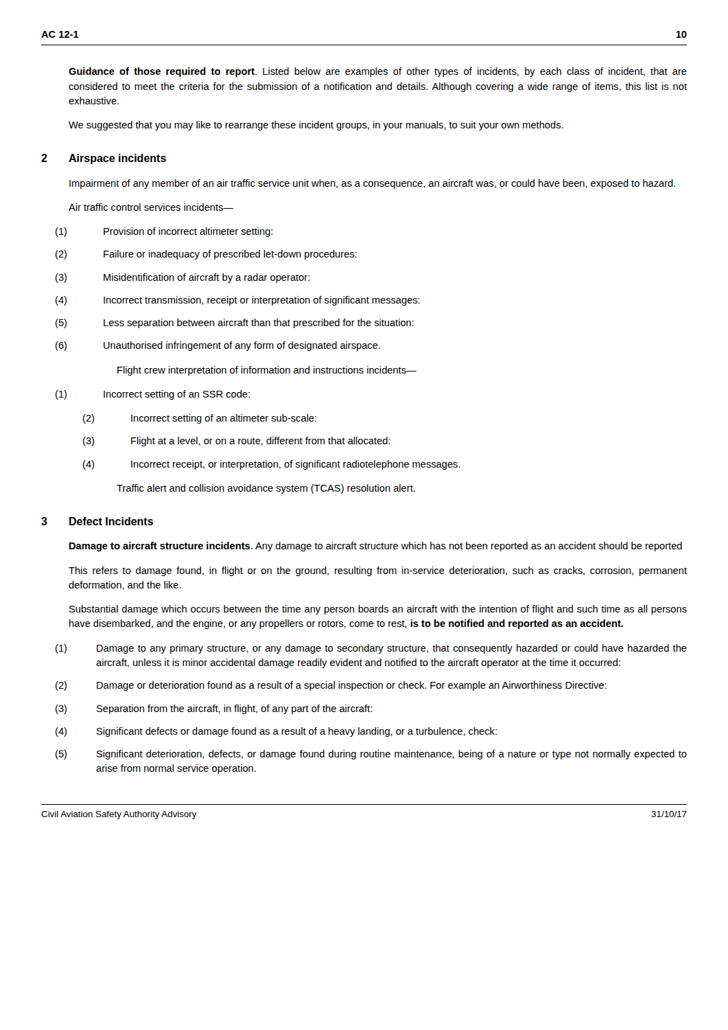AC 12-1 10
Guidance of those required to report. Listed below are examples of other types of incidents, by each class of incident, that are considered to meet the criteria for the submission of a notification and details. Although covering a wide range of items, this list is not exhaustive.
We suggested that you may like to rearrange these incident groups, in your manuals, to suit your own methods.
2 Airspace incidents
Impairment of any member of an air traffic service unit when, as a consequence, an aircraft was, or could have been, exposed to hazard.
Air traffic control services incidents—
(1)
Provision of incorrect altimeter setting:
(2)
Failure or inadequacy of prescribed let-down procedures:
(3)
Misidentification of aircraft by a radar operator:
(4)
Incorrect transmission, receipt or interpretation of significant messages:
(5)
Less separation between aircraft than that prescribed for the situation:
(6)
Unauthorised infringement of any form of designated airspace.
Flight crew interpretation of information and instructions incidents—
(1)
Incorrect setting of an SSR code:
(2)
Incorrect setting of an altimeter sub-scale:
(3)
Flight at a level, or on a route, different from that allocated:
(4)
Incorrect receipt, or interpretation, of significant radiotelephone messages.
Traffic alert and collision avoidance system (TCAS) resolution alert.
3 Defect Incidents
Damage to aircraft structure incidents. Any damage to aircraft structure which has not been reported as an accident should be reported
This refers to damage found, in flight or on the ground, resulting from in-service deterioration, such as cracks, corrosion, permanent deformation, and the like.
Substantial damage which occurs between the time any person boards an aircraft with the intention of flight and such time as all persons have disembarked, and the engine, or any propellers or rotors, come to rest, is to be notified and reported as an accident.
(1)
Damage to any primary structure, or any damage to secondary structure, that consequently hazarded or could have hazarded the aircraft, unless it is minor accidental damage readily evident and notified to the aircraft operator at the time it occurred:
(2)
Damage or deterioration found as a result of a special inspection or check. For example an Airworthiness Directive:
(3)
Separation from the aircraft, in flight, of any part of the aircraft:
(4)
Significant defects or damage found as a result of a heavy landing, or a turbulence, check:
(5)
Significant deterioration, defects, or damage found during routine maintenance, being of a nature or type not normally expected to arise from normal service operation.
Civil Aviation Safety Authority Advisory 31/10/17